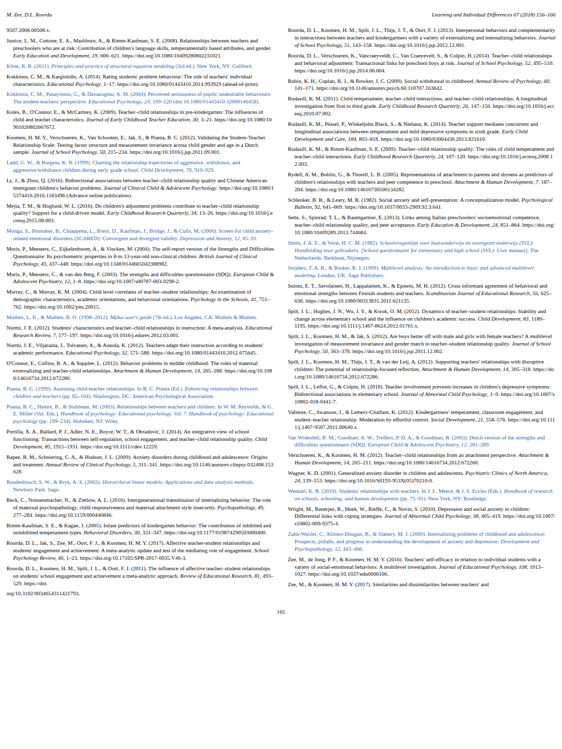M. Zee, D.L. Roorda
Learning and Individual Differences 67 (2018) 156–166
9507.2008.00508.x.
Justice, L. M., Cottone, E. A., Mashburn, A., & Rimm-Kaufman, S. E. (2008). Relationships between teachers and preschoolers who are at risk: Contribution of children's language skills, temperamentally based attributes, and gender. Early Education and Development, 19, 600–621. https://doi.org/10.1080/10409280802231021.
Kline, R. B. (2011). Principles and practice of structural equation modeling (3rd ed.). New York, NY: Guilford.
Kokkinos, C. M., & Kargiotidis, A. (2014). Rating students' problem behaviour: The role of teachers' individual characteristics. Educational Psychology, 1–17. https://doi.org/10.1080/01443410.2014.993929 (ahead-of-print).
Kokkinos, C. M., Panayiotou, G., & Davazoglou, A. M. (2004). Perceived seriousness of pupils' undesirable behaviours: The student teachers' perspective. Educational Psychology, 24, 109–120 (doi:10.1080/01443410 32000146458).
Koles, B., O'Connor, E., & McCartney, K. (2009). Teacher–child relationships in pre-kindergarten: The influences of child and teacher characteristics. Journal of Early Childhood Teacher Education, 30, 3–21. https://doi.org/10.1080/10901020802667672.
Koomen, H. M. Y., Verschueren, K., Van Schooten, E., Jak, S., & Pianta, R. C. (2012). Validating the Student-Teacher Relationship Scale: Testing factor structure and measurement invariance across child gender and age in a Dutch sample. Journal of School Psychology, 50, 215–234. https://doi.org/10.1016/j.jsp.2011.09.001.
Ladd, G. W., & Burgess, K. B. (1999). Charting the relationship trajectories of aggressive, withdrawn, and aggressive/withdrawn children during early grade school. Child Development, 70, 910–929.
Ly, J., & Zhou, Q. (2016). Bidirectional associations between teacher–child relationship quality and Chinese American immigrant children's behavior problems. Journal of Clinical Child & Adolescent Psychology. https://doi.org/10.1080/15374416.2016.1183496 (Advance online publication).
Mejia, T. M., & Hoglund, W. L. (2016). Do children's adjustment problems contribute to teacher–child relationship quality? Support for a child-driven model. Early Childhood Research Quarterly, 34, 13–26. https://doi.org/10.1016/j.ecresq.2015.08.003.
Monga, S., Birmaher, B., Chiappetta, L., Brent, D., Kaufman, J., Bridge, J., & Cully, M. (2000). Screen for child anxiety-related emotional disorders (SCARED): Convergent and divergent validity. Depression and Anxiety, 12, 85–91.
Muris, P., Meesters, C., Eijkelenboom, A., & Vincken, M. (2004). The self-report version of the Strengths and Difficulties Questionnaire: Its psychometric properties in 8-to 13-year-old non-clinical children. British Journal of Clinical Psychology, 43, 437–448. https://doi.org/10.1348/0144665042388982.
Muris, P., Meesters, C., & van den Berg, F. (2003). The strengths and difficulties questionnaire (SDQ). European Child & Adolescent Psychiatry, 12, 1–8. https://doi.org/10.1007/s00787-003-0298-2.
Murray, C., & Murray, K. M. (2004). Child level correlates of teacher–student relationships: An examination of demographic characteristics, academic orientations, and behavioral orientations. Psychology in the Schools, 41, 751–762. https://doi.org/10.1002/pits.20015.
Muthén, L. K., & Muthén, B. O. (1998–2012). Mplus user's guide (7th ed.). Los Angeles, CA: Muthén & Muthén.
Nurmi, J. E. (2012). Students' characteristics and teacher–child relationships in instruction: A meta-analysis. Educational Research Review, 7, 177–197. https://doi.org/10.1016/j.edurev.2012.03.001.
Nurmi, J. E., Viljaranta, J., Tolvanen, A., & Aunola, K. (2012). Teachers adapt their instruction according to students' academic performance. Educational Psychology, 32, 571–588. https://doi.org/10.1080/01443410.2012.675645.
O'Connor, E., Collins, B. A., & Supplee, L. (2012). Behavior problems in middle childhood: The roles of maternal externalizing and teacher-child relationships. Attachment & Human Development, 14, 265–288. https://doi.org/10.1080/14616734.2012.672280.
Pianta, R. C. (1999). Assessing child-teacher relationships. In R. C. Pianta (Ed.). Enhancing relationships between children and teachers (pp. 85–104). Washington, DC: American Psychological Association.
Pianta, R. C., Hamre, B., & Stuhlman, M. (2003). Relationships between teachers and children. In W. M. Reynolds, & G. E. Miller (Vol. Eds.), Handbook of psychology: Educational psychology. Vol. 7. Handbook of psychology: Educational psychology (pp. 199–234). Hoboken, NJ: Wiley.
Portilla, X. A., Ballard, P. J., Adler, N. E., Boyce, W. T., & Obradović, J. (2014). An integrative view of school functioning: Transactions between self-regulation, school engagement, and teacher–child relationship quality. Child Development, 85, 1915–1931. https://doi.org/10.1111/cdev.12259.
Rapee, R. M., Schniering, C. A., & Hudson, J. L. (2009). Anxiety disorders during childhood and adolescence: Origins and treatment. Annual Review of Clinical Psychology, 5, 311–341. https://doi.org/10.1146/annurev.clinpsy.032408.153628.
Raudenbusch, S. W., & Bryk, A. S. (2002). Hierarchical linear models: Applications and data analysis methods. Newbury Park: Sage.
Reck, C., Nonnenmacher, N., & Zietlow, A. L. (2016). Intergenerational transmission of internalizing behavior: The role of maternal psychopathology, child responsiveness and maternal attachment style insecurity. Psychopathology, 49, 277–284. https://doi.org/10.1159/000446846.
Rimm-Kaufman, S. E., & Kagan, J. (2005). Infant predictors of kindergarten behavior: The contribution of inhibited and uninhibited temperament types. Behavioral Disorders, 30, 331–347. https://doi.org/10.1177/019874290503000400.
Roorda, D. L., Jak, S., Zee, M., Oort, F. J., & Koomen, H. M. Y. (2017). Affective teacher-student relationships and students' engagement and achievement: A meta-analytic update and test of the mediating role of engagement. School Psychology Review, 46, 1–23. https://doi.org/10.17105/SPR-2017-0035.V46-3.
Roorda, D. L., Koomen, H. M., Spilt, J. L., & Oort, F. J. (2011). The influence of affective teacher–student relationships on students' school engagement and achievement a meta-analytic approach. Review of Educational Research, 81, 493–529. https://doi.
org/10.3102/0034654311421793.
Roorda, D. L., Koomen, H. M., Spilt, J. L., Thijs, J. T., & Oort, F. J. (2013). Interpersonal behaviors and complementarity in interactions between teachers and kindergartners with a variety of externalizing and internalizing behaviors. Journal of School Psychology, 51, 143–158. https://doi.org/10.1016/j.jsp.2012.12.001.
Roorda, D. L., Verschueren, K., Vancraeyveldt, C., Van Craeyevelt, S., & Colpin, H. (2014). Teacher–child relationships and behavioral adjustment: Transactional links for preschool boys at risk. Journal of School Psychology, 52, 495–510. https://doi.org/10.1016/j.jsp.2014.06.004.
Rubin, K. H., Coplan, R. J., & Bowker, J. C. (2009). Social withdrawal in childhood. Annual Review of Psychology, 60, 141–171. https://doi.org/10.1146/annurev.psych.60.110707.163642.
Rudasill, K. M. (2011). Child temperament, teacher–child interactions, and teacher–child relationships: A longitudinal investigation from first to third grade. Early Childhood Research Quarterly, 26, 147–156. https://doi.org/10.1016/j.ecresq.2010.07.002.
Rudasill, K. M., Pössel, P., Winkeljohn Black, S., & Niehaus, K. (2014). Teacher support mediates concurrent and longitudinal associations between temperament and mild depressive symptoms in sixth grade. Early Child Development and Care, 184, 803–818. https://doi.org/10.1080/03004430.2013.821610.
Rudasill, K. M., & Rimm-Kaufman, S. E. (2009). Teacher–child relationship quality: The roles of child temperament and teacher–child interactions. Early Childhood Research Quarterly, 24, 107–120. https://doi.org/10.1016/j.ecresq.2008.12.003.
Rydell, A. M., Bohlin, G., & Thorell, L. B. (2005). Representations of attachment to parents and shyness as predictors of children's relationships with teachers and peer competence in preschool. Attachment & Human Development, 7, 187–204. https://doi.org/10.1080/14616730500134282.
Schlenker, B. R., & Leary, M. R. (1982). Social anxiety and self-presentation: A conceptualization model. Psychological Bulletin, 92, 641–669. https://doi.org/10.1037/0033-2909.92.3.641.
Sette, S., Spinrad, T. L., & Baumgartner, E. (2013). Links among Italian preschoolers' socioemotional competence, teacher–child relationship quality, and peer acceptance. Early Education & Development, 24, 851–864. https://doi.org/10.1080/10409289.2013.744684.
Smits, J. A. E., & Vorst, H. C. M. (1982). Schoolvragenlijst voor basisonderwijs en voortgezet onderwijs (SVL): Handleiding voor gebruikers. [School questionnaire for elementary and high school (SVL): User manual]. The Netherlands: Berkhout, Nijmegen.
Snijders, T. A. B., & Bosker, R. J. (1999). Multilevel analysis: An introduction to basic and advanced multilevel modeling. London, UK: Sage Publishers.
Sointu, E. T., Savolainen, H., Lappalainen, K., & Epstein, M. H. (2012). Cross informant agreement of behavioral and emotional strengths between Finnish students and teachers. Scandinavian Journal of Educational Research, 56, 625–636. https://doi.org/10.1080/00313831.2011.621135.
Spilt, J. L., Hughes, J. N., Wu, J. Y., & Kwok, O. M. (2012). Dynamics of teacher–student relationships: Stability and change across elementary school and the influence on children's academic success. Child Development, 83, 1180–1195. https://doi.org/10.1111/j.1467-8624.2012.01761.x.
Spilt, J. L., Koomen, H. M., & Jak, S. (2012). Are boys better off with male and girls with female teachers? A multilevel investigation of measurement invariance and gender match in teacher–student relationship quality. Journal of School Psychology, 50, 363–378. https://doi.org/10.1016/j.jsp.2011.12.002.
Spilt, J. L., Koomen, H. M., Thijs, J. T., & van der Leij, A. (2012). Supporting teachers' relationships with disruptive children: The potential of relationship-focused reflection. Attachment & Human Development, 14, 305–318. https://doi.org/10.1080/14616734.2012.672286.
Spilt, J. L., Leflot, G., & Colpin, H. (2018). Teacher involvement prevents increases in children's depressive symptoms: Bidirectional associations in elementary school. Journal of Abnormal Child Psychology, 1–9. https://doi.org/10.1007/s10802-018-0441-7.
Valiente, C., Swanson, J., & Lemery-Chalfant, K. (2012). Kindergartners' temperament, classroom engagement, and student–teacher relationship: Moderation by effortful control. Social Development, 21, 558–576. https://doi.org/10.1111/j.1467-9507.2011.00640.x.
Van Widenfelt, B. M., Goedhart, A. W., Treffers, P. D. A., & Goodman, R. (2003). Dutch version of the strengths and difficulties questionnaire (SDQ). European Child & Adolescent Psychiatry, 12, 281–289.
Verschueren, K., & Koomen, H. M. (2012). Teacher–child relationships from an attachment perspective. Attachment & Human Development, 14, 205–211. https://doi.org/10.1080/14616734.2012.672260.
Wagner, K. D. (2001). Generalized anxiety disorder in children and adolescents. Psychiatric Clinics of North America, 24, 139–153. https://doi.org/10.1016/S0193-953X(05)70210-0.
Wentzel, K. R. (2010). Students' relationships with teachers. In J. L. Meece, & J. S. Eccles (Eds.). Handbook of research on schools, schooling, and human development (pp. 75–91). New York, NY: Routledge.
Wright, M., Banerjee, R., Hoek, W., Rieffe, C., & Novin, S. (2010). Depression and social anxiety in children: Differential links with coping strategies. Journal of Abnormal Child Psychology, 38, 405–419. https://doi.org/10.1007/s10802-009-9375-4.
Zahn-Waxler, C., Klimes-Dougan, B., & Slattery, M. J. (2000). Internalizing problems of childhood and adolescence: Prospects, pitfalls, and progress in understanding the development of anxiety and depression. Development and Psychopathology, 12, 443–466.
Zee, M., de Jong, P. F., & Koomen, H. M. Y. (2016). Teachers' self-efficacy in relation to individual students with a variety of social-emotional behaviors: A multilevel investigation. Journal of Educational Psychology, 108, 1013–1027. https://doi.org/10.1037/edu0000106.
Zee, M., & Koomen, H. M. Y. (2017). Similarities and dissimilarities between teachers' and
165